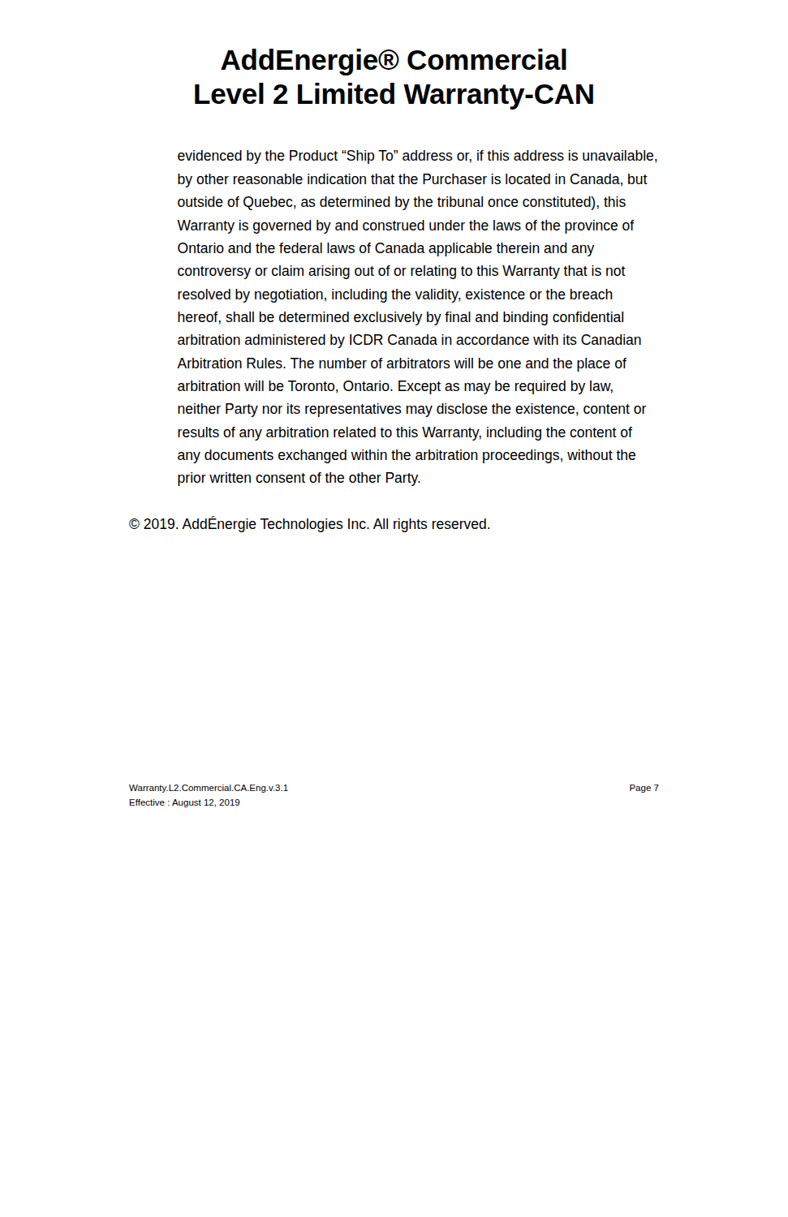AddEnergie® Commercial
Level 2 Limited Warranty-CAN
evidenced by the Product “Ship To” address or, if this address is unavailable, by other reasonable indication that the Purchaser is located in Canada, but outside of Quebec, as determined by the tribunal once constituted), this Warranty is governed by and construed under the laws of the province of Ontario and the federal laws of Canada applicable therein and any controversy or claim arising out of or relating to this Warranty that is not resolved by negotiation, including the validity, existence or the breach hereof, shall be determined exclusively by final and binding confidential arbitration administered by ICDR Canada in accordance with its Canadian Arbitration Rules. The number of arbitrators will be one and the place of arbitration will be Toronto, Ontario. Except as may be required by law, neither Party nor its representatives may disclose the existence, content or results of any arbitration related to this Warranty, including the content of any documents exchanged within the arbitration proceedings, without the prior written consent of the other Party.
© 2019. AddÉnergie Technologies Inc. All rights reserved.
Warranty.L2.Commercial.CA.Eng.v.3.1
Effective : August 12, 2019
Page 7